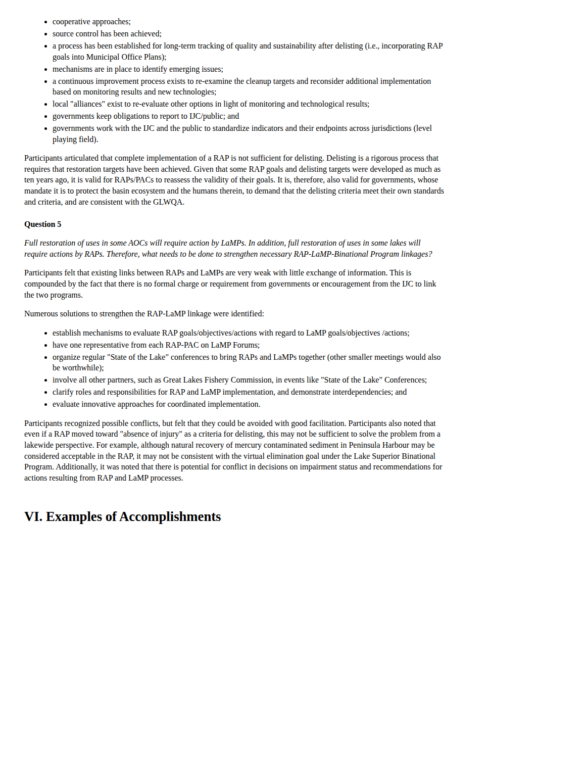cooperative approaches;
source control has been achieved;
a process has been established for long-term tracking of quality and sustainability after delisting (i.e., incorporating RAP goals into Municipal Office Plans);
mechanisms are in place to identify emerging issues;
a continuous improvement process exists to re-examine the cleanup targets and reconsider additional implementation based on monitoring results and new technologies;
local "alliances" exist to re-evaluate other options in light of monitoring and technological results;
governments keep obligations to report to IJC/public; and
governments work with the IJC and the public to standardize indicators and their endpoints across jurisdictions (level playing field).
Participants articulated that complete implementation of a RAP is not sufficient for delisting. Delisting is a rigorous process that requires that restoration targets have been achieved. Given that some RAP goals and delisting targets were developed as much as ten years ago, it is valid for RAPs/PACs to reassess the validity of their goals. It is, therefore, also valid for governments, whose mandate it is to protect the basin ecosystem and the humans therein, to demand that the delisting criteria meet their own standards and criteria, and are consistent with the GLWQA.
Question 5
Full restoration of uses in some AOCs will require action by LaMPs. In addition, full restoration of uses in some lakes will require actions by RAPs. Therefore, what needs to be done to strengthen necessary RAP-LaMP-Binational Program linkages?
Participants felt that existing links between RAPs and LaMPs are very weak with little exchange of information. This is compounded by the fact that there is no formal charge or requirement from governments or encouragement from the IJC to link the two programs.
Numerous solutions to strengthen the RAP-LaMP linkage were identified:
establish mechanisms to evaluate RAP goals/objectives/actions with regard to LaMP goals/objectives /actions;
have one representative from each RAP-PAC on LaMP Forums;
organize regular "State of the Lake" conferences to bring RAPs and LaMPs together (other smaller meetings would also be worthwhile);
involve all other partners, such as Great Lakes Fishery Commission, in events like "State of the Lake" Conferences;
clarify roles and responsibilities for RAP and LaMP implementation, and demonstrate interdependencies; and
evaluate innovative approaches for coordinated implementation.
Participants recognized possible conflicts, but felt that they could be avoided with good facilitation. Participants also noted that even if a RAP moved toward "absence of injury" as a criteria for delisting, this may not be sufficient to solve the problem from a lakewide perspective. For example, although natural recovery of mercury contaminated sediment in Peninsula Harbour may be considered acceptable in the RAP, it may not be consistent with the virtual elimination goal under the Lake Superior Binational Program. Additionally, it was noted that there is potential for conflict in decisions on impairment status and recommendations for actions resulting from RAP and LaMP processes.
VI. Examples of Accomplishments